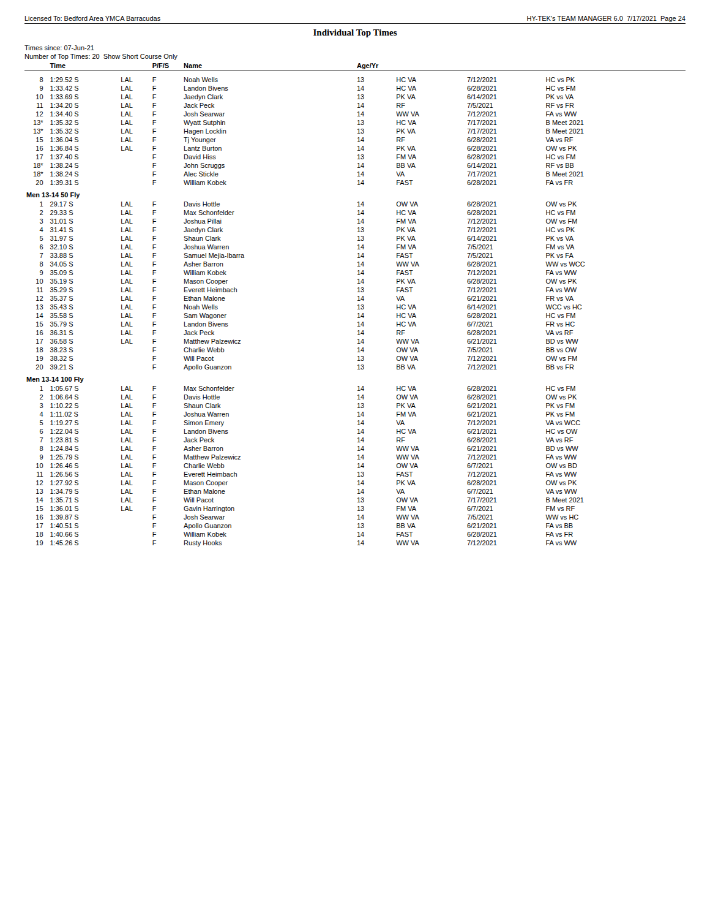Licensed To: Bedford Area YMCA Barracudas
HY-TEK's TEAM MANAGER 6.0 7/17/2021 Page 24
Individual Top Times
Times since: 07-Jun-21
Number of Top Times: 20 Show Short Course Only
| | Time | | P/F/S | Name | Age/Yr | | | |
| --- | --- | --- | --- | --- | --- | --- | --- | --- |
| 8 | 1:29.52 S | LAL | F | Noah Wells | 13 | HC VA | 7/12/2021 | HC vs PK |
| 9 | 1:33.42 S | LAL | F | Landon Bivens | 14 | HC VA | 6/28/2021 | HC vs FM |
| 10 | 1:33.69 S | LAL | F | Jaedyn Clark | 13 | PK VA | 6/14/2021 | PK vs VA |
| 11 | 1:34.20 S | LAL | F | Jack Peck | 14 | RF | 7/5/2021 | RF vs FR |
| 12 | 1:34.40 S | LAL | F | Josh Searwar | 14 | WW VA | 7/12/2021 | FA vs WW |
| 13* | 1:35.32 S | LAL | F | Wyatt Sutphin | 13 | HC VA | 7/17/2021 | B Meet 2021 |
| 13* | 1:35.32 S | LAL | F | Hagen Locklin | 13 | PK VA | 7/17/2021 | B Meet 2021 |
| 15 | 1:36.04 S | LAL | F | Tj Younger | 14 | RF | 6/28/2021 | VA vs RF |
| 16 | 1:36.84 S | LAL | F | Lantz Burton | 14 | PK VA | 6/28/2021 | OW vs PK |
| 17 | 1:37.40 S | | F | David Hiss | 13 | FM VA | 6/28/2021 | HC vs FM |
| 18* | 1:38.24 S | | F | John Scruggs | 14 | BB VA | 6/14/2021 | RF vs BB |
| 18* | 1:38.24 S | | F | Alec Stickle | 14 | VA | 7/17/2021 | B Meet 2021 |
| 20 | 1:39.31 S | | F | William Kobek | 14 | FAST | 6/28/2021 | FA vs FR |
| Men 13-14 50 Fly |
| 1 | 29.17 S | LAL | F | Davis Hottle | 14 | OW VA | 6/28/2021 | OW vs PK |
| 2 | 29.33 S | LAL | F | Max Schonfelder | 14 | HC VA | 6/28/2021 | HC vs FM |
| 3 | 31.01 S | LAL | F | Joshua Pillai | 14 | FM VA | 7/12/2021 | OW vs FM |
| 4 | 31.41 S | LAL | F | Jaedyn Clark | 13 | PK VA | 7/12/2021 | HC vs PK |
| 5 | 31.97 S | LAL | F | Shaun Clark | 13 | PK VA | 6/14/2021 | PK vs VA |
| 6 | 32.10 S | LAL | F | Joshua Warren | 14 | FM VA | 7/5/2021 | FM vs VA |
| 7 | 33.88 S | LAL | F | Samuel Mejia-Ibarra | 14 | FAST | 7/5/2021 | PK vs FA |
| 8 | 34.05 S | LAL | F | Asher Barron | 14 | WW VA | 6/28/2021 | WW vs WCC |
| 9 | 35.09 S | LAL | F | William Kobek | 14 | FAST | 7/12/2021 | FA vs WW |
| 10 | 35.19 S | LAL | F | Mason Cooper | 14 | PK VA | 6/28/2021 | OW vs PK |
| 11 | 35.29 S | LAL | F | Everett Heimbach | 13 | FAST | 7/12/2021 | FA vs WW |
| 12 | 35.37 S | LAL | F | Ethan Malone | 14 | VA | 6/21/2021 | FR vs VA |
| 13 | 35.43 S | LAL | F | Noah Wells | 13 | HC VA | 6/14/2021 | WCC vs HC |
| 14 | 35.58 S | LAL | F | Sam Wagoner | 14 | HC VA | 6/28/2021 | HC vs FM |
| 15 | 35.79 S | LAL | F | Landon Bivens | 14 | HC VA | 6/7/2021 | FR vs HC |
| 16 | 36.31 S | LAL | F | Jack Peck | 14 | RF | 6/28/2021 | VA vs RF |
| 17 | 36.58 S | LAL | F | Matthew Palzewicz | 14 | WW VA | 6/21/2021 | BD vs WW |
| 18 | 38.23 S | | F | Charlie Webb | 14 | OW VA | 7/5/2021 | BB vs OW |
| 19 | 38.32 S | | F | Will Pacot | 13 | OW VA | 7/12/2021 | OW vs FM |
| 20 | 39.21 S | | F | Apollo Guanzon | 13 | BB VA | 7/12/2021 | BB vs FR |
| Men 13-14 100 Fly |
| 1 | 1:05.67 S | LAL | F | Max Schonfelder | 14 | HC VA | 6/28/2021 | HC vs FM |
| 2 | 1:06.64 S | LAL | F | Davis Hottle | 14 | OW VA | 6/28/2021 | OW vs PK |
| 3 | 1:10.22 S | LAL | F | Shaun Clark | 13 | PK VA | 6/21/2021 | PK vs FM |
| 4 | 1:11.02 S | LAL | F | Joshua Warren | 14 | FM VA | 6/21/2021 | PK vs FM |
| 5 | 1:19.27 S | LAL | F | Simon Emery | 14 | VA | 7/12/2021 | VA vs WCC |
| 6 | 1:22.04 S | LAL | F | Landon Bivens | 14 | HC VA | 6/21/2021 | HC vs OW |
| 7 | 1:23.81 S | LAL | F | Jack Peck | 14 | RF | 6/28/2021 | VA vs RF |
| 8 | 1:24.84 S | LAL | F | Asher Barron | 14 | WW VA | 6/21/2021 | BD vs WW |
| 9 | 1:25.79 S | LAL | F | Matthew Palzewicz | 14 | WW VA | 7/12/2021 | FA vs WW |
| 10 | 1:26.46 S | LAL | F | Charlie Webb | 14 | OW VA | 6/7/2021 | OW vs BD |
| 11 | 1:26.56 S | LAL | F | Everett Heimbach | 13 | FAST | 7/12/2021 | FA vs WW |
| 12 | 1:27.92 S | LAL | F | Mason Cooper | 14 | PK VA | 6/28/2021 | OW vs PK |
| 13 | 1:34.79 S | LAL | F | Ethan Malone | 14 | VA | 6/7/2021 | VA vs WW |
| 14 | 1:35.71 S | LAL | F | Will Pacot | 13 | OW VA | 7/17/2021 | B Meet 2021 |
| 15 | 1:36.01 S | LAL | F | Gavin Harrington | 13 | FM VA | 6/7/2021 | FM vs RF |
| 16 | 1:39.87 S | | F | Josh Searwar | 14 | WW VA | 7/5/2021 | WW vs HC |
| 17 | 1:40.51 S | | F | Apollo Guanzon | 13 | BB VA | 6/21/2021 | FA vs BB |
| 18 | 1:40.66 S | | F | William Kobek | 14 | FAST | 6/28/2021 | FA vs FR |
| 19 | 1:45.26 S | | F | Rusty Hooks | 14 | WW VA | 7/12/2021 | FA vs WW |